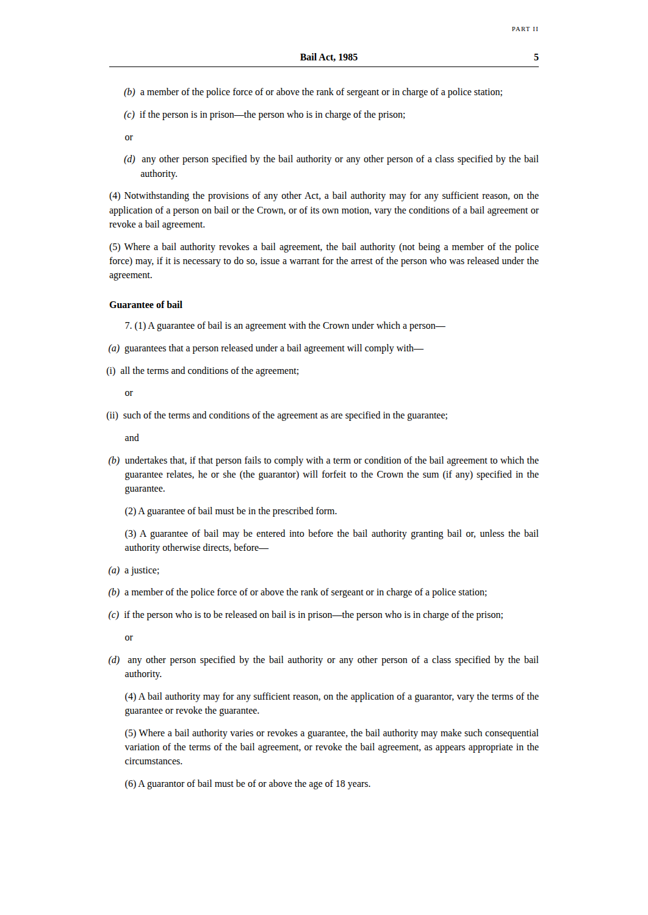PART II
Bail Act, 1985 5
(b) a member of the police force of or above the rank of sergeant or in charge of a police station;
(c) if the person is in prison—the person who is in charge of the prison;
or
(d) any other person specified by the bail authority or any other person of a class specified by the bail authority.
(4) Notwithstanding the provisions of any other Act, a bail authority may for any sufficient reason, on the application of a person on bail or the Crown, or of its own motion, vary the conditions of a bail agreement or revoke a bail agreement.
(5) Where a bail authority revokes a bail agreement, the bail authority (not being a member of the police force) may, if it is necessary to do so, issue a warrant for the arrest of the person who was released under the agreement.
Guarantee of bail
7. (1) A guarantee of bail is an agreement with the Crown under which a person—
(a) guarantees that a person released under a bail agreement will comply with—
(i) all the terms and conditions of the agreement;
or
(ii) such of the terms and conditions of the agreement as are specified in the guarantee;
and
(b) undertakes that, if that person fails to comply with a term or condition of the bail agreement to which the guarantee relates, he or she (the guarantor) will forfeit to the Crown the sum (if any) specified in the guarantee.
(2) A guarantee of bail must be in the prescribed form.
(3) A guarantee of bail may be entered into before the bail authority granting bail or, unless the bail authority otherwise directs, before—
(a) a justice;
(b) a member of the police force of or above the rank of sergeant or in charge of a police station;
(c) if the person who is to be released on bail is in prison—the person who is in charge of the prison;
or
(d) any other person specified by the bail authority or any other person of a class specified by the bail authority.
(4) A bail authority may for any sufficient reason, on the application of a guarantor, vary the terms of the guarantee or revoke the guarantee.
(5) Where a bail authority varies or revokes a guarantee, the bail authority may make such consequential variation of the terms of the bail agreement, or revoke the bail agreement, as appears appropriate in the circumstances.
(6) A guarantor of bail must be of or above the age of 18 years.